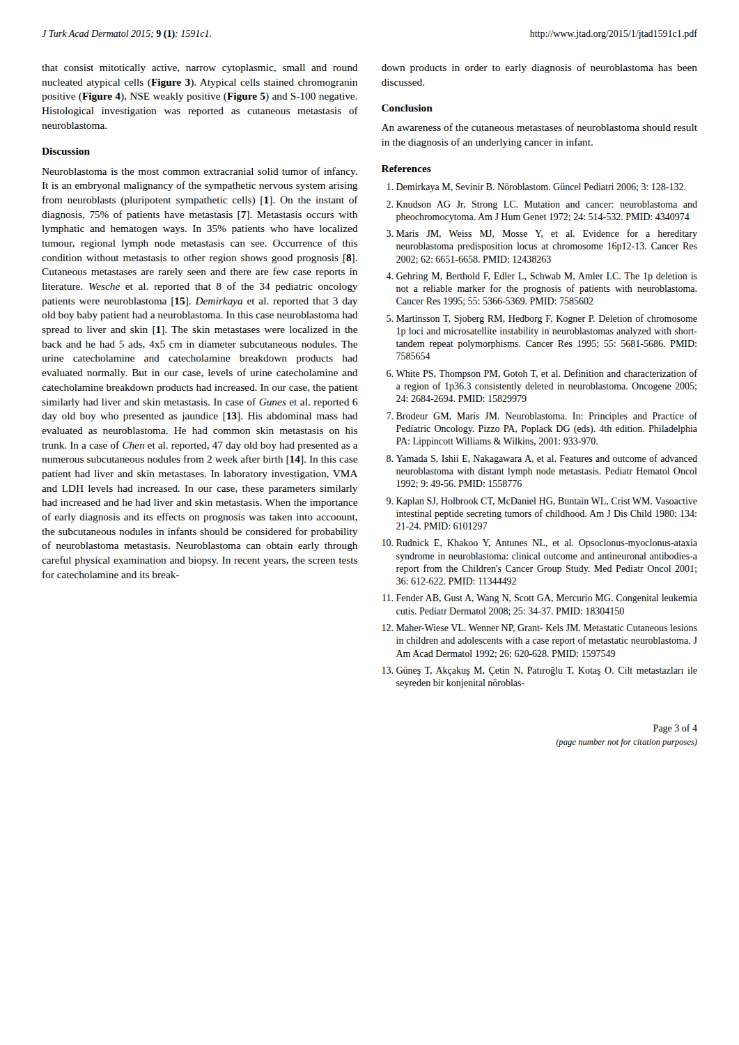J Turk Acad Dermatol 2015; 9 (1): 1591c1.
http://www.jtad.org/2015/1/jtad1591c1.pdf
that consist mitotically active, narrow cytoplasmic, small and round nucleated atypical cells (Figure 3). Atypical cells stained chromogranin positive (Figure 4), NSE weakly positive (Figure 5) and S-100 negative. Histological investigation was reported as cutaneous metastasis of neuroblastoma.
Discussion
Neuroblastoma is the most common extracranial solid tumor of infancy. It is an embryonal malignancy of the sympathetic nervous system arising from neuroblasts (pluripotent sympathetic cells) [1]. On the instant of diagnosis, 75% of patients have metastasis [7]. Metastasis occurs with lymphatic and hematogen ways. In 35% patients who have localized tumour, regional lymph node metastasis can see. Occurrence of this condition without metastasis to other region shows good prognosis [8]. Cutaneous metastases are rarely seen and there are few case reports in literature. Wesche et al. reported that 8 of the 34 pediatric oncology patients were neuroblastoma [15]. Demirkaya et al. reported that 3 day old boy baby patient had a neuroblastoma. In this case neuroblastoma had spread to liver and skin [1]. The skin metastases were localized in the back and he had 5 ads, 4x5 cm in diameter subcutaneous nodules. The urine catecholamine and catecholamine breakdown products had evaluated normally. But in our case, levels of urine catecholamine and catecholamine breakdown products had increased. In our case, the patient similarly had liver and skin metastasis. In case of Gunes et al. reported 6 day old boy who presented as jaundice [13]. His abdominal mass had evaluated as neuroblastoma. He had common skin metastasis on his trunk. In a case of Chen et al. reported, 47 day old boy had presented as a numerous subcutaneous nodules from 2 week after birth [14]. In this case patient had liver and skin metastases. In laboratory investigation, VMA and LDH levels had increased. In our case, these parameters similarly had increased and he had liver and skin metastasis. When the importance of early diagnosis and its effects on prognosis was taken into accoount, the subcutaneous nodules in infants should be considered for probability of neuroblastoma metastasis. Neuroblastoma can obtain early through careful physical examination and biopsy. In recent years, the screen tests for catecholamine and its break-
down products in order to early diagnosis of neuroblastoma has been discussed.
Conclusion
An awareness of the cutaneous metastases of neuroblastoma should result in the diagnosis of an underlying cancer in infant.
References
Demirkaya M, Sevinir B. Nöroblastom. Güncel Pediatri 2006; 3: 128-132.
Knudson AG Jr, Strong LC. Mutation and cancer: neuroblastoma and pheochromocytoma. Am J Hum Genet 1972; 24: 514-532. PMID: 4340974
Maris JM, Weiss MJ, Mosse Y, et al. Evidence for a hereditary neuroblastoma predisposition locus at chromosome 16p12-13. Cancer Res 2002; 62: 6651-6658. PMID: 12438263
Gehring M, Berthold F, Edler L, Schwab M, Amler LC. The 1p deletion is not a reliable marker for the prognosis of patients with neuroblastoma. Cancer Res 1995; 55: 5366-5369. PMID: 7585602
Martinsson T, Sjoberg RM, Hedborg F, Kogner P. Deletion of chromosome 1p loci and microsatellite instability in neuroblastomas analyzed with short-tandem repeat polymorphisms. Cancer Res 1995; 55: 5681-5686. PMID: 7585654
White PS, Thompson PM, Gotoh T, et al. Definition and characterization of a region of 1p36.3 consistently deleted in neuroblastoma. Oncogene 2005; 24: 2684-2694. PMID: 15829979
Brodeur GM, Maris JM. Neuroblastoma. In: Principles and Practice of Pediatric Oncology. Pizzo PA, Poplack DG (eds). 4th edition. Philadelphia PA: Lippincott Williams & Wilkins, 2001: 933-970.
Yamada S, Ishii E, Nakagawara A, et al. Features and outcome of advanced neuroblastoma with distant lymph node metastasis. Pediatr Hematol Oncol 1992; 9: 49-56. PMID: 1558776
Kaplan SJ, Holbrook CT, McDaniel HG, Buntain WL, Crist WM. Vasoactive intestinal peptide secreting tumors of childhood. Am J Dis Child 1980; 134: 21-24. PMID: 6101297
Rudnick E, Khakoo Y, Antunes NL, et al. Opsoclonus-myoclonus-ataxia syndrome in neuroblastoma: clinical outcome and antineuronal antibodies-a report from the Children's Cancer Group Study. Med Pediatr Oncol 2001; 36: 612-622. PMID: 11344492
Fender AB, Gust A, Wang N, Scott GA, Mercurio MG. Congenital leukemia cutis. Pediatr Dermatol 2008; 25: 34-37. PMID: 18304150
Maher-Wiese VL. Wenner NP, Grant- Kels JM. Metastatic Cutaneous lesions in children and adolescents with a case report of metastatic neuroblastoma. J Am Acad Dermatol 1992; 26: 620-628. PMID: 1597549
Güneş T, Akçakuş M, Çetin N, Patıroğlu T, Kotaş O. Cilt metastazları ile seyreden bir konjenital nöroblas-
Page 3 of 4
(page number not for citation purposes)